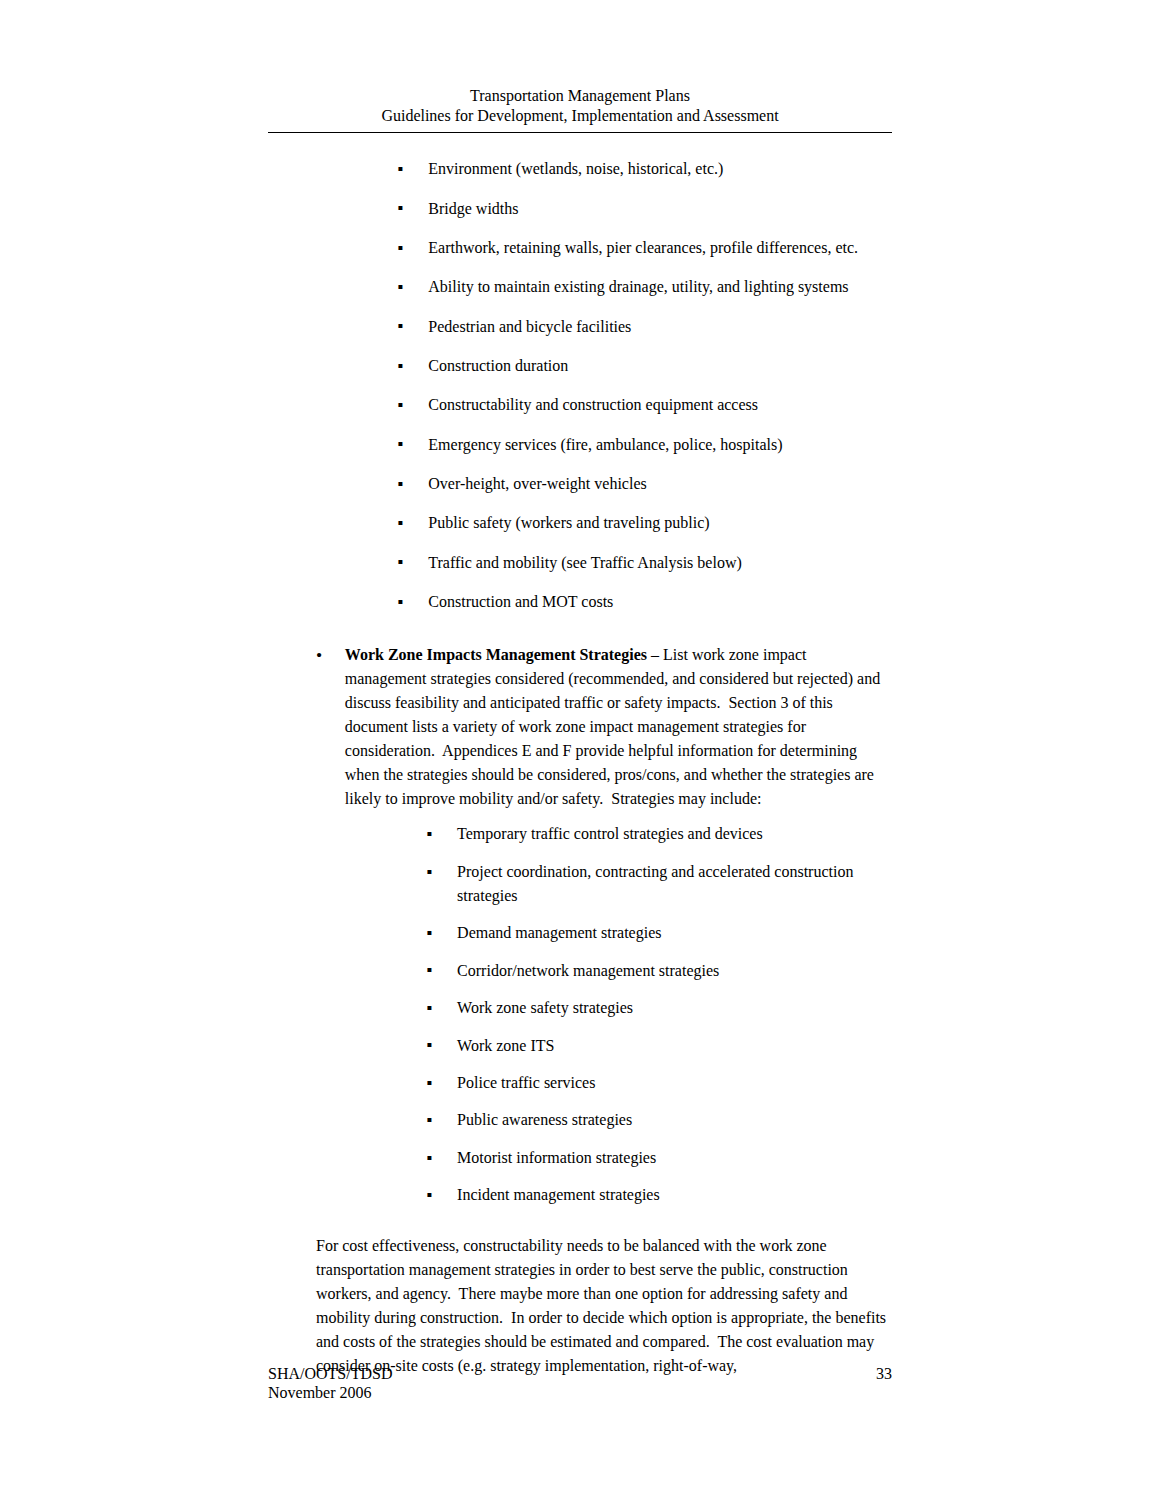Transportation Management Plans
Guidelines for Development, Implementation and Assessment
Environment (wetlands, noise, historical, etc.)
Bridge widths
Earthwork, retaining walls, pier clearances, profile differences, etc.
Ability to maintain existing drainage, utility, and lighting systems
Pedestrian and bicycle facilities
Construction duration
Constructability and construction equipment access
Emergency services (fire, ambulance, police, hospitals)
Over-height, over-weight vehicles
Public safety (workers and traveling public)
Traffic and mobility (see Traffic Analysis below)
Construction and MOT costs
Work Zone Impacts Management Strategies – List work zone impact management strategies considered (recommended, and considered but rejected) and discuss feasibility and anticipated traffic or safety impacts. Section 3 of this document lists a variety of work zone impact management strategies for consideration. Appendices E and F provide helpful information for determining when the strategies should be considered, pros/cons, and whether the strategies are likely to improve mobility and/or safety. Strategies may include:
Temporary traffic control strategies and devices
Project coordination, contracting and accelerated construction strategies
Demand management strategies
Corridor/network management strategies
Work zone safety strategies
Work zone ITS
Police traffic services
Public awareness strategies
Motorist information strategies
Incident management strategies
For cost effectiveness, constructability needs to be balanced with the work zone transportation management strategies in order to best serve the public, construction workers, and agency. There maybe more than one option for addressing safety and mobility during construction. In order to decide which option is appropriate, the benefits and costs of the strategies should be estimated and compared. The cost evaluation may consider on-site costs (e.g. strategy implementation, right-of-way,
SHA/OOTS/TDSD
November 2006
33